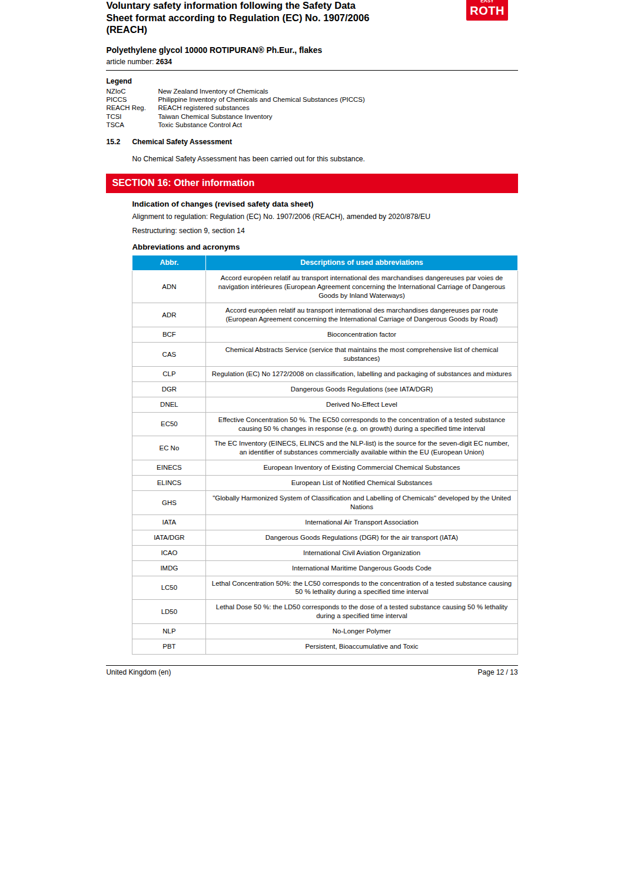Voluntary safety information following the Safety Data
Sheet format according to Regulation (EC) No. 1907/2006
(REACH)
EASYROTH®
Polyethylene glycol 10000 ROTIPURAN® Ph.Eur., flakes
article number: 2634
Legend
| NZIoC | New Zealand Inventory of Chemicals |
| PICCS | Philippine Inventory of Chemicals and Chemical Substances (PICCS) |
| REACH Reg. | REACH registered substances |
| TCSI | Taiwan Chemical Substance Inventory |
| TSCA | Toxic Substance Control Act |
15.2
Chemical Safety Assessment
No Chemical Safety Assessment has been carried out for this substance.
SECTION 16: Other information
Indication of changes (revised safety data sheet)
Alignment to regulation: Regulation (EC) No. 1907/2006 (REACH), amended by 2020/878/EU
Restructuring: section 9, section 14
Abbreviations and acronyms
| Abbr. | Descriptions of used abbreviations |
| --- | --- |
| ADN | Accord européen relatif au transport international des marchandises dangereuses par voies de navigation intérieures (European Agreement concerning the International Carriage of Dangerous Goods by Inland Waterways) |
| ADR | Accord européen relatif au transport international des marchandises dangereuses par route (European Agreement concerning the International Carriage of Dangerous Goods by Road) |
| BCF | Bioconcentration factor |
| CAS | Chemical Abstracts Service (service that maintains the most comprehensive list of chemical substances) |
| CLP | Regulation (EC) No 1272/2008 on classification, labelling and packaging of substances and mixtures |
| DGR | Dangerous Goods Regulations (see IATA/DGR) |
| DNEL | Derived No-Effect Level |
| EC50 | Effective Concentration 50 %. The EC50 corresponds to the concentration of a tested substance causing 50 % changes in response (e.g. on growth) during a specified time interval |
| EC No | The EC Inventory (EINECS, ELINCS and the NLP-list) is the source for the seven-digit EC number, an identifier of substances commercially available within the EU (European Union) |
| EINECS | European Inventory of Existing Commercial Chemical Substances |
| ELINCS | European List of Notified Chemical Substances |
| GHS | "Globally Harmonized System of Classification and Labelling of Chemicals" developed by the United Nations |
| IATA | International Air Transport Association |
| IATA/DGR | Dangerous Goods Regulations (DGR) for the air transport (IATA) |
| ICAO | International Civil Aviation Organization |
| IMDG | International Maritime Dangerous Goods Code |
| LC50 | Lethal Concentration 50%: the LC50 corresponds to the concentration of a tested substance causing 50 % lethality during a specified time interval |
| LD50 | Lethal Dose 50 %: the LD50 corresponds to the dose of a tested substance causing 50 % lethality during a specified time interval |
| NLP | No-Longer Polymer |
| PBT | Persistent, Bioaccumulative and Toxic |
United Kingdom (en) Page 12 / 13